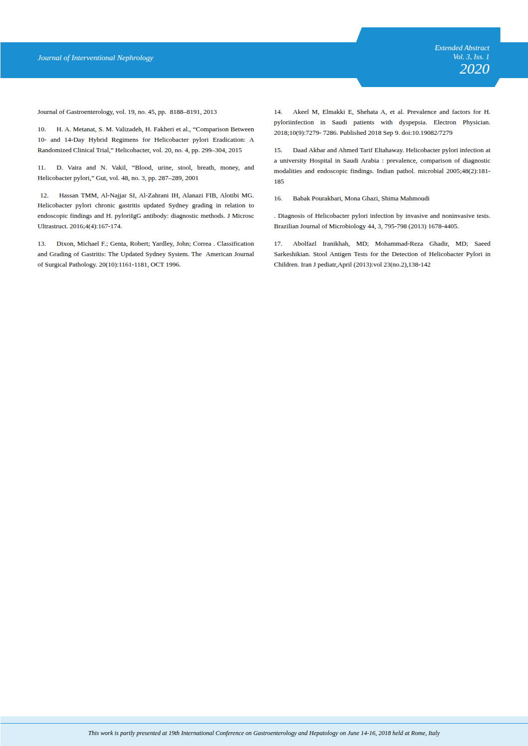Journal of Interventional Nephrology
Extended Abstract
Vol. 3, Iss. 1
2020
Journal of Gastroenterology, vol. 19, no. 45, pp. 8188–8191, 2013
10. H. A. Metanat, S. M. Valizadeh, H. Fakheri et al., “Comparison Between 10- and 14-Day Hybrid Regimens for Helicobacter pylori Eradication: A Randomized Clinical Trial,” Helicobacter, vol. 20, no. 4, pp. 299–304, 2015
11. D. Vaira and N. Vakil, “Blood, urine, stool, breath, money, and Helicobacter pylori,” Gut, vol. 48, no. 3, pp. 287–289, 2001
12. Hassan TMM, Al-Najjar SI, Al-Zahrani IH, Alanazi FIB, Alotibi MG. Helicobacter pylori chronic gastritis updated Sydney grading in relation to endoscopic findings and H. pyloriIgG antibody: diagnostic methods. J Microsc Ultrastruct. 2016;4(4):167-174.
13. Dixon, Michael F.; Genta, Robert; Yardley, John; Correa . Classification and Grading of Gastritis: The Updated Sydney System. The American Journal of Surgical Pathology. 20(10):1161-1181, OCT 1996.
14. Akeel M, Elmakki E, Shehata A, et al. Prevalence and factors for H. pyloriinfection in Saudi patients with dyspepsia. Electron Physician. 2018;10(9):7279- 7286. Published 2018 Sep 9. doi:10.19082/7279
15. Daad Akbar and Ahmed Tarif Eltahaway. Helicobacter pylori infection at a university Hospital in Saudi Arabia : prevalence, comparison of diagnostic modalities and endoscopic findings. Indian pathol. microbial 2005;48(2):181-185
16. Babak Pourakbari, Mona Ghazi, Shima Mahmoudi
. Diagnosis of Helicobacter pylori infection by invasive and noninvasive tests. Brazilian Journal of Microbiology 44, 3, 795-798 (2013) 1678-4405.
17. Abolfazl Iranikhah, MD; Mohammad-Reza Ghadir, MD; Saeed Sarkeshikian. Stool Antigen Tests for the Detection of Helicobacter Pylori in Children. Iran J pediatr,April (2013):vol 23(no.2),138-142
This work is partly presented at 19th International Conference on Gastroenterology and Hepatology on June 14-16, 2018 held at Rome, Italy